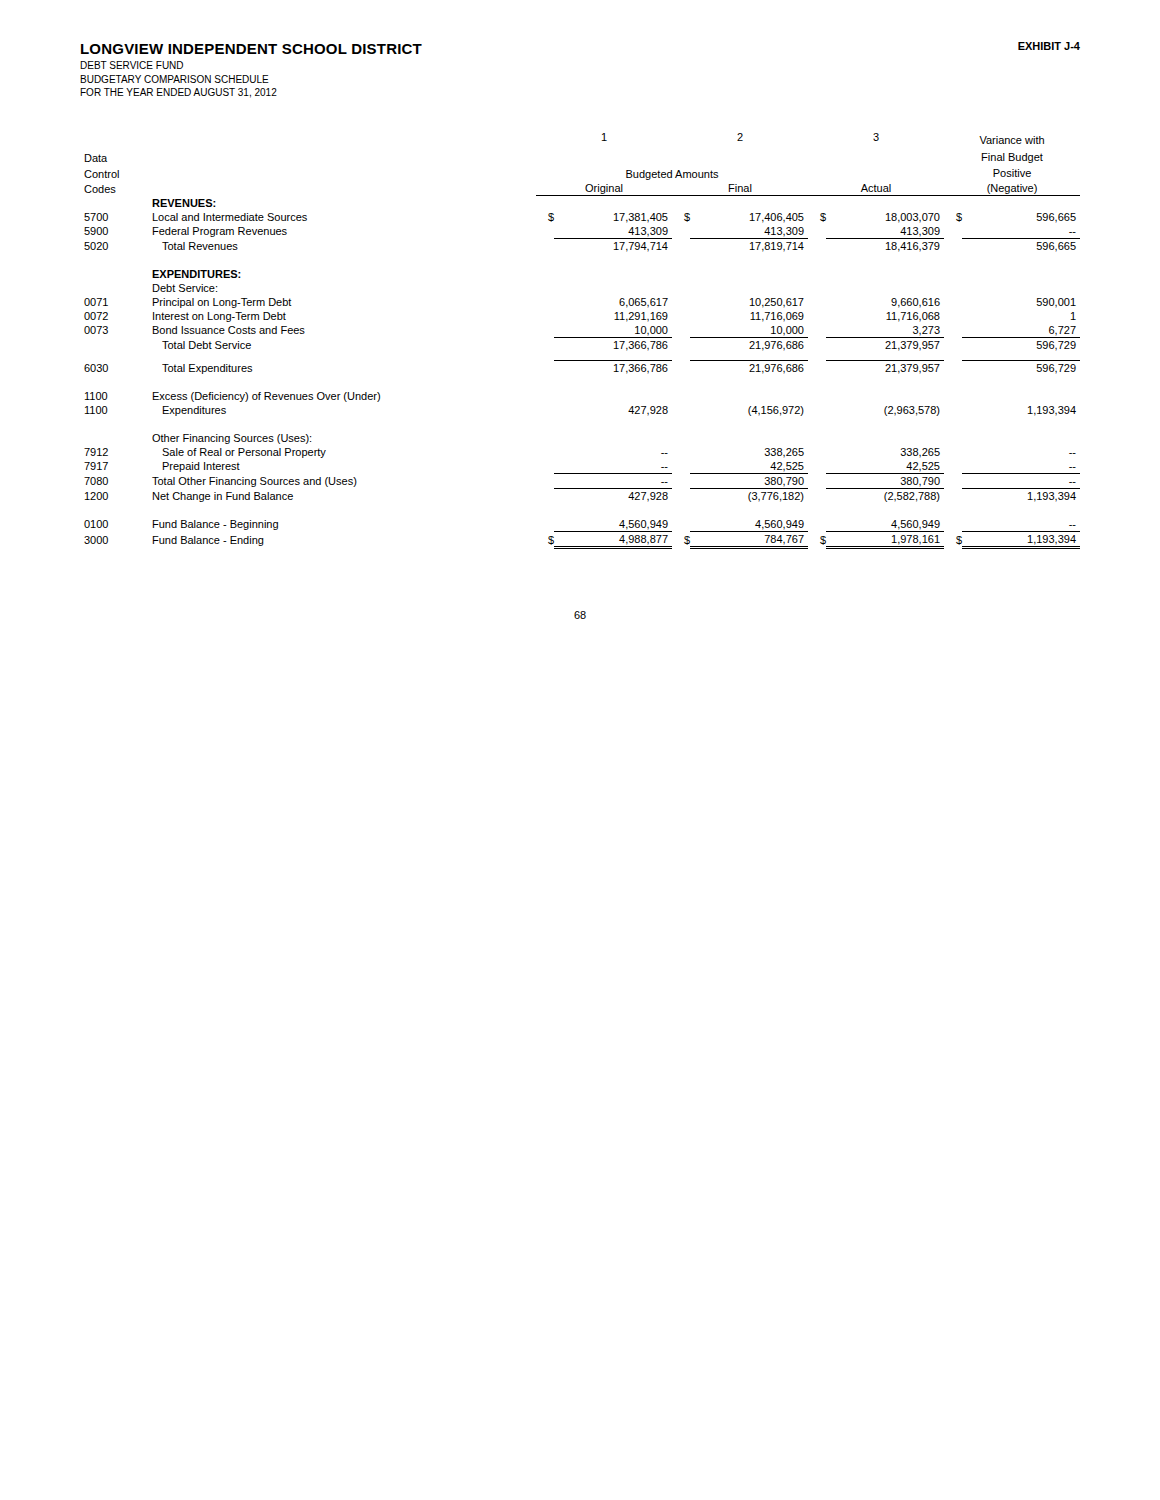EXHIBIT J-4
LONGVIEW INDEPENDENT SCHOOL DISTRICT
DEBT SERVICE FUND
BUDGETARY COMPARISON SCHEDULE
FOR THE YEAR ENDED AUGUST 31, 2012
| | | 1 | 2 | 3 | Variance with |
| --- | --- | --- | --- | --- | --- |
| Data | | | | Final Budget |
| Control | | Budgeted Amounts | | Positive |
| Codes | | Original | Final | Actual | (Negative) |
| | REVENUES: | |
| 5700 | Local and Intermediate Sources | $ | 17,381,405 | $ | 17,406,405 | $ | 18,003,070 | $ | 596,665 |
| 5900 | Federal Program Revenues | | 413,309 | | 413,309 | | 413,309 | | -- |
| 5020 | Total Revenues | | 17,794,714 | | 17,819,714 | | 18,416,379 | | 596,665 |
| | EXPENDITURES: | |
| | Debt Service: | |
| 0071 | Principal on Long-Term Debt | | 6,065,617 | | 10,250,617 | | 9,660,616 | | 590,001 |
| 0072 | Interest on Long-Term Debt | | 11,291,169 | | 11,716,069 | | 11,716,068 | | 1 |
| 0073 | Bond Issuance Costs and Fees | | 10,000 | | 10,000 | | 3,273 | | 6,727 |
| | Total Debt Service | | 17,366,786 | | 21,976,686 | | 21,379,957 | | 596,729 |
| 6030 | Total Expenditures | | 17,366,786 | | 21,976,686 | | 21,379,957 | | 596,729 |
| 1100 | Excess (Deficiency) of Revenues Over (Under) | |
| 1100 | Expenditures | | 427,928 | | (4,156,972) | | (2,963,578) | | 1,193,394 |
| | Other Financing Sources (Uses): | |
| 7912 | Sale of Real or Personal Property | | -- | | 338,265 | | 338,265 | | -- |
| 7917 | Prepaid Interest | | -- | | 42,525 | | 42,525 | | -- |
| 7080 | Total Other Financing Sources and (Uses) | | -- | | 380,790 | | 380,790 | | -- |
| 1200 | Net Change in Fund Balance | | 427,928 | | (3,776,182) | | (2,582,788) | | 1,193,394 |
| 0100 | Fund Balance - Beginning | | 4,560,949 | | 4,560,949 | | 4,560,949 | | -- |
| 3000 | Fund Balance - Ending | $ | 4,988,877 | $ | 784,767 | $ | 1,978,161 | $ | 1,193,394 |
68